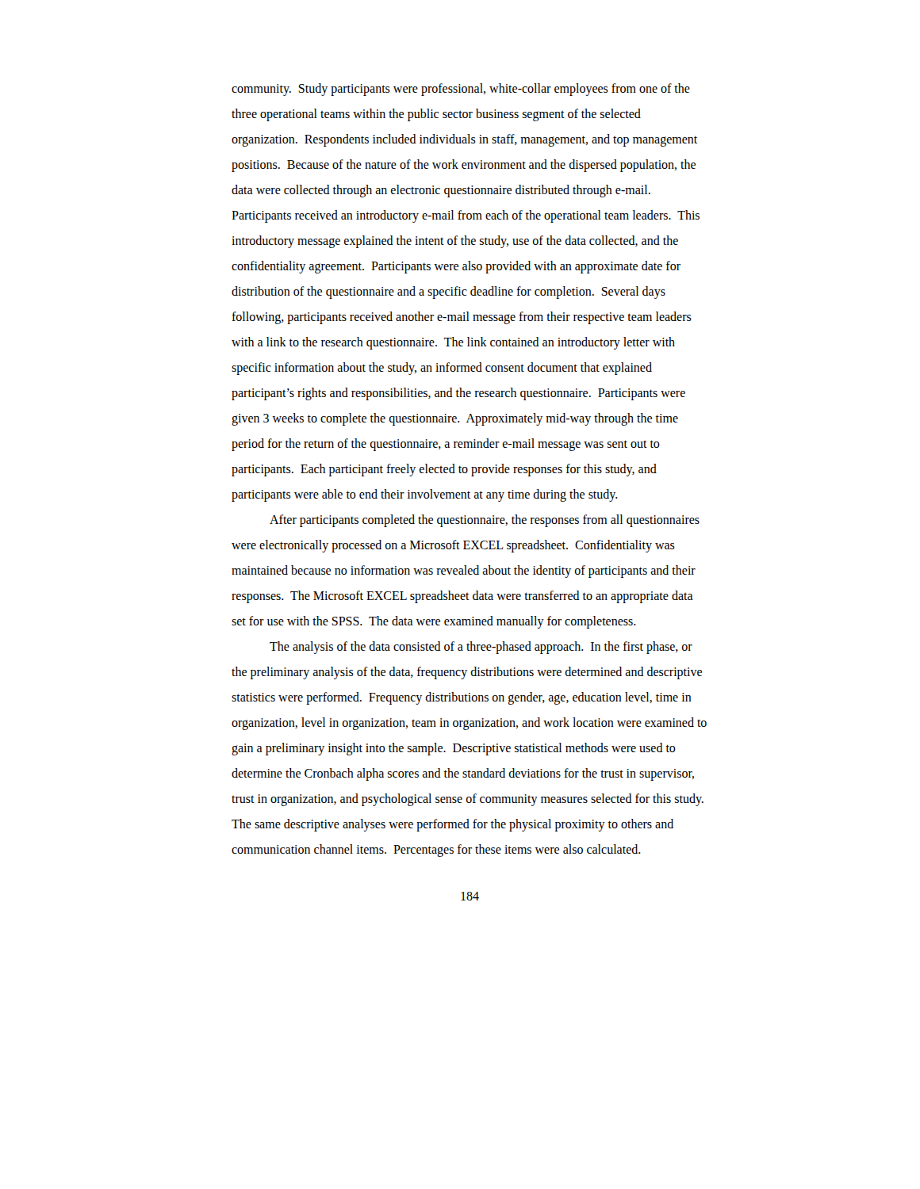community. Study participants were professional, white-collar employees from one of the three operational teams within the public sector business segment of the selected organization. Respondents included individuals in staff, management, and top management positions. Because of the nature of the work environment and the dispersed population, the data were collected through an electronic questionnaire distributed through e-mail. Participants received an introductory e-mail from each of the operational team leaders. This introductory message explained the intent of the study, use of the data collected, and the confidentiality agreement. Participants were also provided with an approximate date for distribution of the questionnaire and a specific deadline for completion. Several days following, participants received another e-mail message from their respective team leaders with a link to the research questionnaire. The link contained an introductory letter with specific information about the study, an informed consent document that explained participant’s rights and responsibilities, and the research questionnaire. Participants were given 3 weeks to complete the questionnaire. Approximately mid-way through the time period for the return of the questionnaire, a reminder e-mail message was sent out to participants. Each participant freely elected to provide responses for this study, and participants were able to end their involvement at any time during the study.
After participants completed the questionnaire, the responses from all questionnaires were electronically processed on a Microsoft EXCEL spreadsheet. Confidentiality was maintained because no information was revealed about the identity of participants and their responses. The Microsoft EXCEL spreadsheet data were transferred to an appropriate data set for use with the SPSS. The data were examined manually for completeness.
The analysis of the data consisted of a three-phased approach. In the first phase, or the preliminary analysis of the data, frequency distributions were determined and descriptive statistics were performed. Frequency distributions on gender, age, education level, time in organization, level in organization, team in organization, and work location were examined to gain a preliminary insight into the sample. Descriptive statistical methods were used to determine the Cronbach alpha scores and the standard deviations for the trust in supervisor, trust in organization, and psychological sense of community measures selected for this study. The same descriptive analyses were performed for the physical proximity to others and communication channel items. Percentages for these items were also calculated.
184